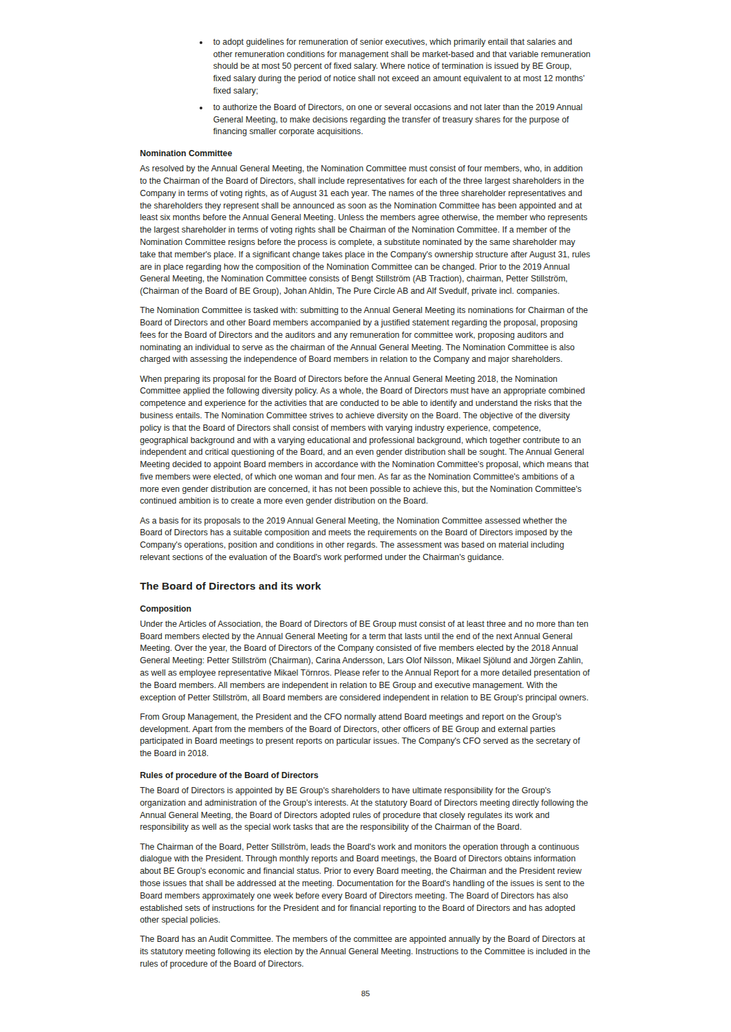to adopt guidelines for remuneration of senior executives, which primarily entail that salaries and other remuneration conditions for management shall be market-based and that variable remuneration should be at most 50 percent of fixed salary. Where notice of termination is issued by BE Group, fixed salary during the period of notice shall not exceed an amount equivalent to at most 12 months' fixed salary;
to authorize the Board of Directors, on one or several occasions and not later than the 2019 Annual General Meeting, to make decisions regarding the transfer of treasury shares for the purpose of financing smaller corporate acquisitions.
Nomination Committee
As resolved by the Annual General Meeting, the Nomination Committee must consist of four members, who, in addition to the Chairman of the Board of Directors, shall include representatives for each of the three largest shareholders in the Company in terms of voting rights, as of August 31 each year. The names of the three shareholder representatives and the shareholders they represent shall be announced as soon as the Nomination Committee has been appointed and at least six months before the Annual General Meeting. Unless the members agree otherwise, the member who represents the largest shareholder in terms of voting rights shall be Chairman of the Nomination Committee. If a member of the Nomination Committee resigns before the process is complete, a substitute nominated by the same shareholder may take that member's place. If a significant change takes place in the Company's ownership structure after August 31, rules are in place regarding how the composition of the Nomination Committee can be changed. Prior to the 2019 Annual General Meeting, the Nomination Committee consists of Bengt Stillström (AB Traction), chairman, Petter Stillström, (Chairman of the Board of BE Group), Johan Ahldin, The Pure Circle AB and Alf Svedulf, private incl. companies.
The Nomination Committee is tasked with: submitting to the Annual General Meeting its nominations for Chairman of the Board of Directors and other Board members accompanied by a justified statement regarding the proposal, proposing fees for the Board of Directors and the auditors and any remuneration for committee work, proposing auditors and nominating an individual to serve as the chairman of the Annual General Meeting. The Nomination Committee is also charged with assessing the independence of Board members in relation to the Company and major shareholders.
When preparing its proposal for the Board of Directors before the Annual General Meeting 2018, the Nomination Committee applied the following diversity policy. As a whole, the Board of Directors must have an appropriate combined competence and experience for the activities that are conducted to be able to identify and understand the risks that the business entails. The Nomination Committee strives to achieve diversity on the Board. The objective of the diversity policy is that the Board of Directors shall consist of members with varying industry experience, competence, geographical background and with a varying educational and professional background, which together contribute to an independent and critical questioning of the Board, and an even gender distribution shall be sought. The Annual General Meeting decided to appoint Board members in accordance with the Nomination Committee's proposal, which means that five members were elected, of which one woman and four men. As far as the Nomination Committee's ambitions of a more even gender distribution are concerned, it has not been possible to achieve this, but the Nomination Committee's continued ambition is to create a more even gender distribution on the Board.
As a basis for its proposals to the 2019 Annual General Meeting, the Nomination Committee assessed whether the Board of Directors has a suitable composition and meets the requirements on the Board of Directors imposed by the Company's operations, position and conditions in other regards. The assessment was based on material including relevant sections of the evaluation of the Board's work performed under the Chairman's guidance.
The Board of Directors and its work
Composition
Under the Articles of Association, the Board of Directors of BE Group must consist of at least three and no more than ten Board members elected by the Annual General Meeting for a term that lasts until the end of the next Annual General Meeting. Over the year, the Board of Directors of the Company consisted of five members elected by the 2018 Annual General Meeting: Petter Stillström (Chairman), Carina Andersson, Lars Olof Nilsson, Mikael Sjölund and Jörgen Zahlin, as well as employee representative Mikael Törnros. Please refer to the Annual Report for a more detailed presentation of the Board members. All members are independent in relation to BE Group and executive management. With the exception of Petter Stillström, all Board members are considered independent in relation to BE Group's principal owners.
From Group Management, the President and the CFO normally attend Board meetings and report on the Group's development. Apart from the members of the Board of Directors, other officers of BE Group and external parties participated in Board meetings to present reports on particular issues. The Company's CFO served as the secretary of the Board in 2018.
Rules of procedure of the Board of Directors
The Board of Directors is appointed by BE Group's shareholders to have ultimate responsibility for the Group's organization and administration of the Group's interests. At the statutory Board of Directors meeting directly following the Annual General Meeting, the Board of Directors adopted rules of procedure that closely regulates its work and responsibility as well as the special work tasks that are the responsibility of the Chairman of the Board.
The Chairman of the Board, Petter Stillström, leads the Board's work and monitors the operation through a continuous dialogue with the President. Through monthly reports and Board meetings, the Board of Directors obtains information about BE Group's economic and financial status. Prior to every Board meeting, the Chairman and the President review those issues that shall be addressed at the meeting. Documentation for the Board's handling of the issues is sent to the Board members approximately one week before every Board of Directors meeting. The Board of Directors has also established sets of instructions for the President and for financial reporting to the Board of Directors and has adopted other special policies.
The Board has an Audit Committee. The members of the committee are appointed annually by the Board of Directors at its statutory meeting following its election by the Annual General Meeting. Instructions to the Committee is included in the rules of procedure of the Board of Directors.
85